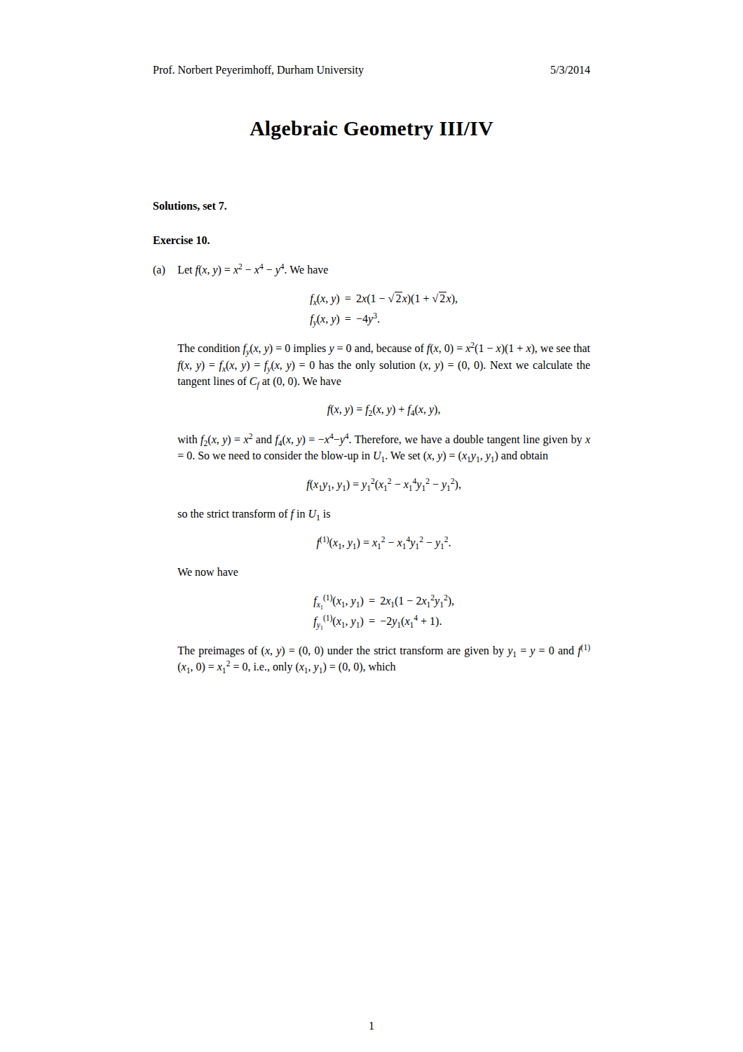Prof. Norbert Peyerimhoff, Durham University 5/3/2014
Algebraic Geometry III/IV
Solutions, set 7.
Exercise 10.
(a)
Let f(x, y) = x2 − x4 − y4. We have
fx(x, y) = 2x(1 − √2 x)(1 + √2 x), fy(x, y) = −4y3.
The condition fy(x, y) = 0 implies y = 0 and, because of f(x, 0) = x2(1 − x)(1 + x), we see that f(x, y) = fx(x, y) = fy(x, y) = 0 has the only solution (x, y) = (0, 0). Next we calculate the tangent lines of Cf at (0, 0). We have
f(x, y) = f2(x, y) + f4(x, y),
with f2(x, y) = x2 and f4(x, y) = −x4−y4. Therefore, we have a double tangent line given by x = 0. So we need to consider the blow-up in U1. We set (x, y) = (x1y1, y1) and obtain
f(x1y1, y1) = y12(x12 − x14y12 − y12),
so the strict transform of f in U1 is
f(1)(x1, y1) = x12 − x14y12 − y12.
We now have
fx1(1)(x1, y1) = 2x1(1 − 2x12y12), fy1(1)(x1, y1) = −2y1(x14 + 1).
The preimages of (x, y) = (0, 0) under the strict transform are given by y1 = y = 0 and f(1)(x1, 0) = x12 = 0, i.e., only (x1, y1) = (0, 0), which
1